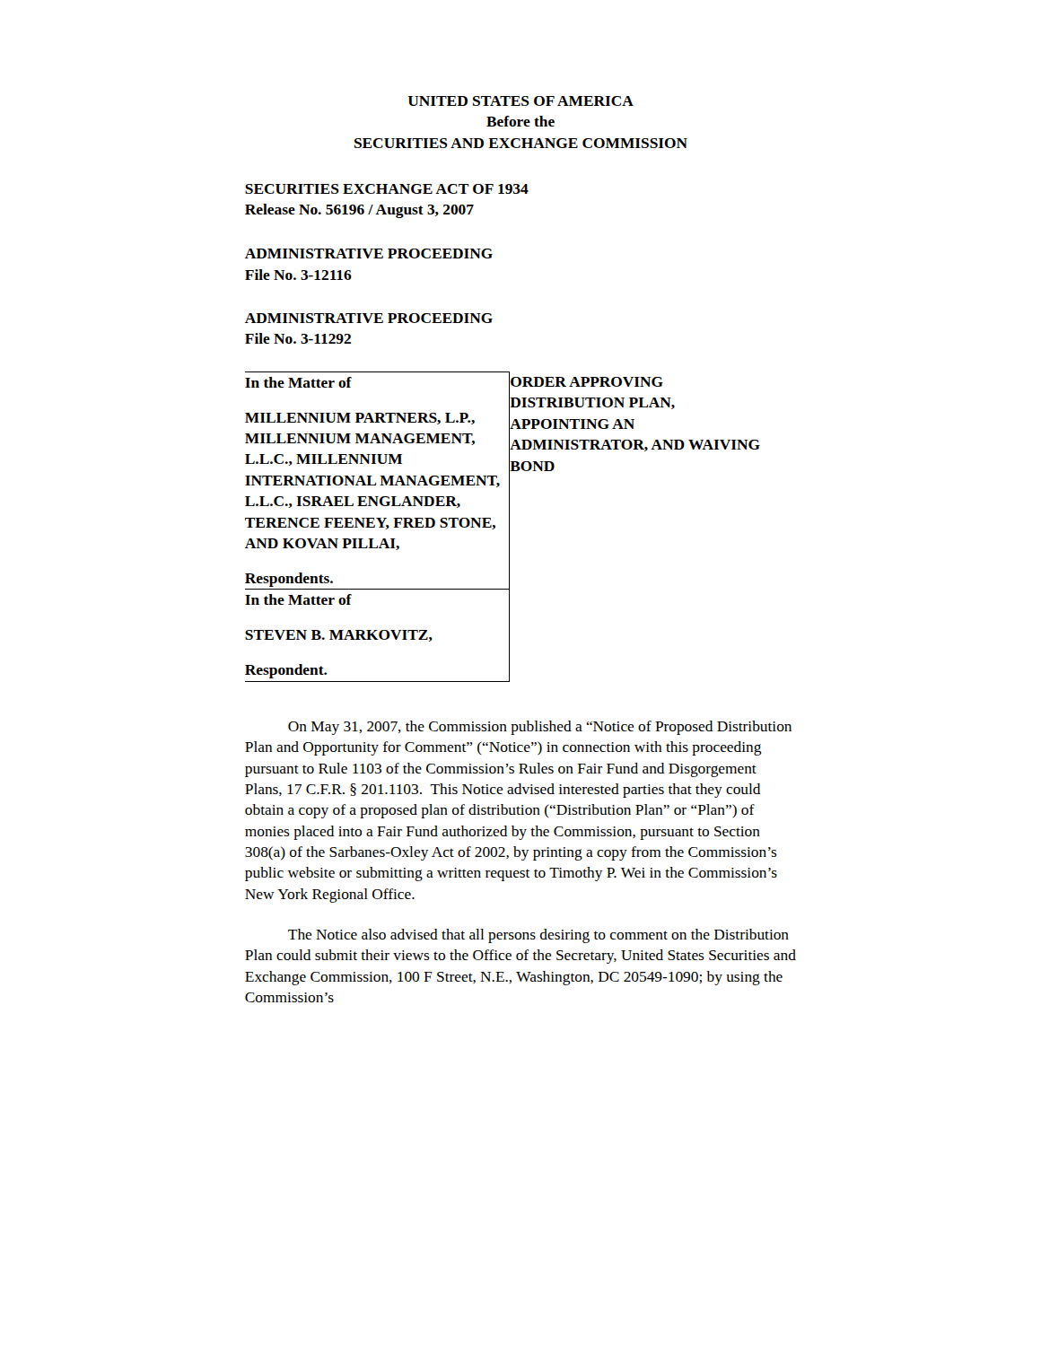UNITED STATES OF AMERICA
Before the
SECURITIES AND EXCHANGE COMMISSION
SECURITIES EXCHANGE ACT OF 1934
Release No. 56196 / August 3, 2007
ADMINISTRATIVE PROCEEDING
File No. 3-12116
ADMINISTRATIVE PROCEEDING
File No. 3-11292
| In the Matter of MILLENNIUM PARTNERS, L.P., MILLENNIUM MANAGEMENT, L.L.C., MILLENNIUM INTERNATIONAL MANAGEMENT, L.L.C., ISRAEL ENGLANDER, TERENCE FEENEY, FRED STONE, AND KOVAN PILLAI, Respondents. | ORDER APPROVING DISTRIBUTION PLAN, APPOINTING AN ADMINISTRATOR, AND WAIVING BOND |
| In the Matter of STEVEN B. MARKOVITZ, Respondent. | |
On May 31, 2007, the Commission published a “Notice of Proposed Distribution Plan and Opportunity for Comment” (“Notice”) in connection with this proceeding pursuant to Rule 1103 of the Commission’s Rules on Fair Fund and Disgorgement Plans, 17 C.F.R. § 201.1103. This Notice advised interested parties that they could obtain a copy of a proposed plan of distribution (“Distribution Plan” or “Plan”) of monies placed into a Fair Fund authorized by the Commission, pursuant to Section 308(a) of the Sarbanes-Oxley Act of 2002, by printing a copy from the Commission’s public website or submitting a written request to Timothy P. Wei in the Commission’s New York Regional Office.
The Notice also advised that all persons desiring to comment on the Distribution Plan could submit their views to the Office of the Secretary, United States Securities and Exchange Commission, 100 F Street, N.E., Washington, DC 20549-1090; by using the Commission’s